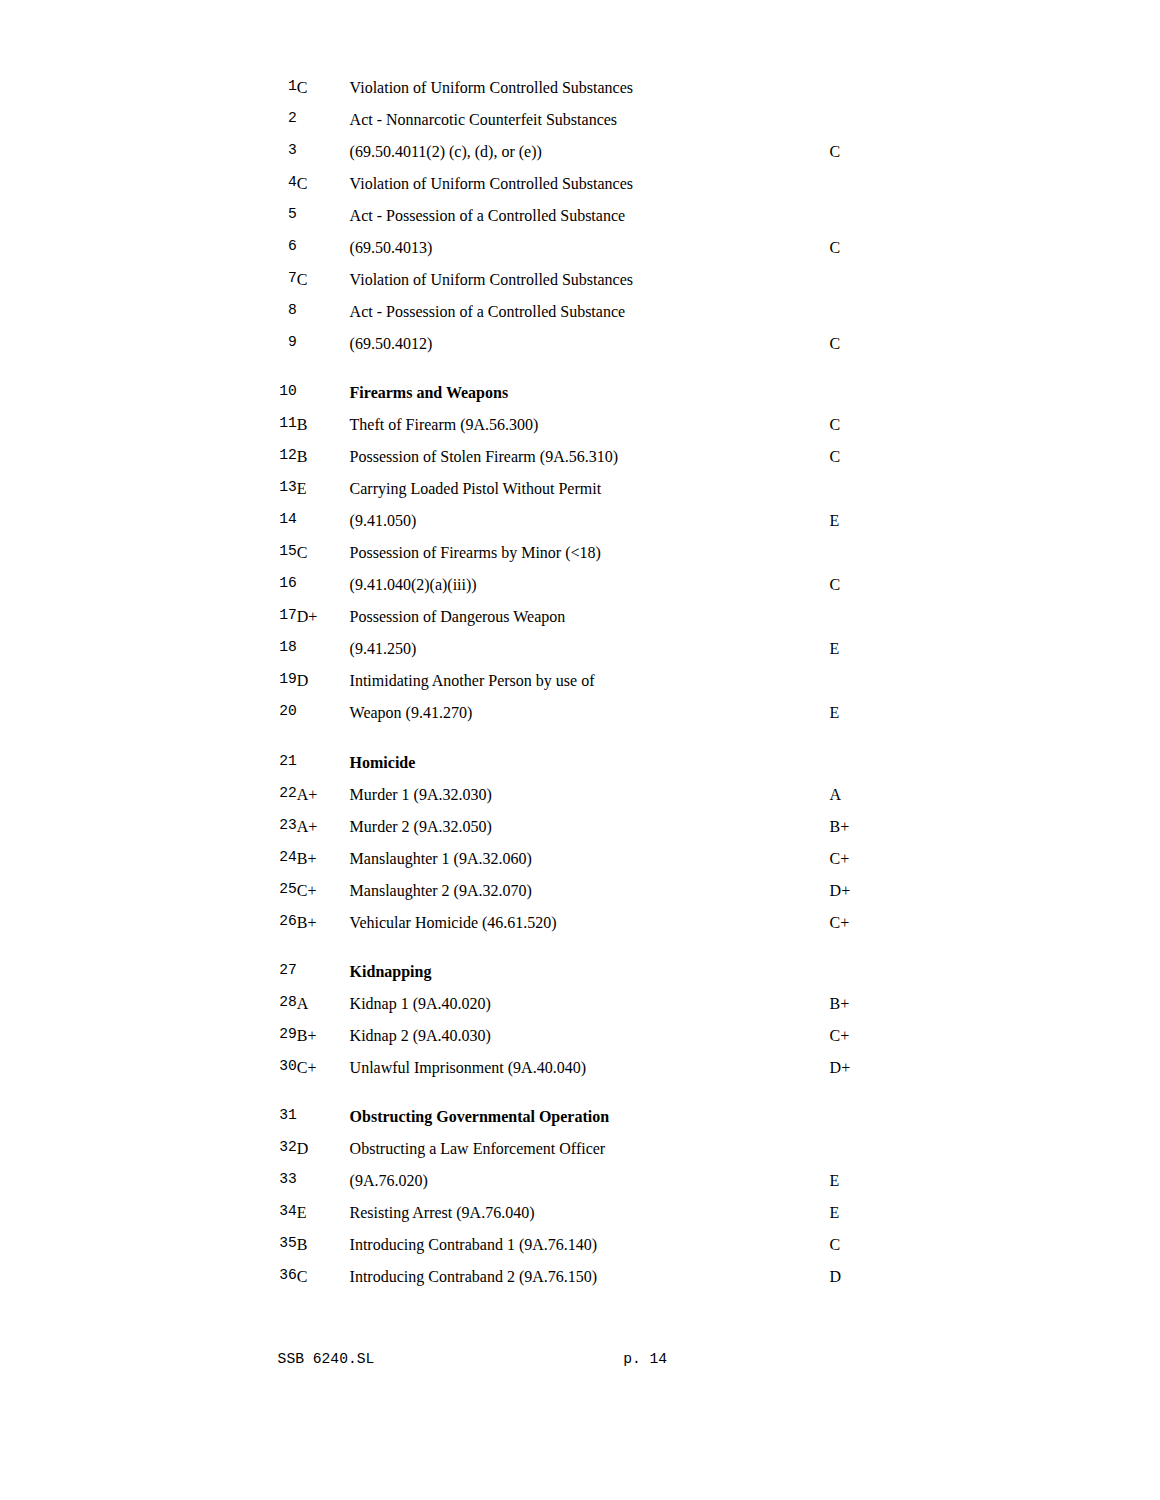| 1 | C | Violation of Uniform Controlled Substances | |
| 2 | | Act - Nonnarcotic Counterfeit Substances | |
| 3 | | (69.50.4011(2) (c), (d), or (e)) | C |
| 4 | C | Violation of Uniform Controlled Substances | |
| 5 | | Act - Possession of a Controlled Substance | |
| 6 | | (69.50.4013) | C |
| 7 | C | Violation of Uniform Controlled Substances | |
| 8 | | Act - Possession of a Controlled Substance | |
| 9 | | (69.50.4012) | C |
| 10 | | Firearms and Weapons | |
| 11 | B | Theft of Firearm (9A.56.300) | C |
| 12 | B | Possession of Stolen Firearm (9A.56.310) | C |
| 13 | E | Carrying Loaded Pistol Without Permit | |
| 14 | | (9.41.050) | E |
| 15 | C | Possession of Firearms by Minor (<18) | |
| 16 | | (9.41.040(2)(a)(iii)) | C |
| 17 | D+ | Possession of Dangerous Weapon | |
| 18 | | (9.41.250) | E |
| 19 | D | Intimidating Another Person by use of | |
| 20 | | Weapon (9.41.270) | E |
| 21 | | Homicide | |
| 22 | A+ | Murder 1 (9A.32.030) | A |
| 23 | A+ | Murder 2 (9A.32.050) | B+ |
| 24 | B+ | Manslaughter 1 (9A.32.060) | C+ |
| 25 | C+ | Manslaughter 2 (9A.32.070) | D+ |
| 26 | B+ | Vehicular Homicide (46.61.520) | C+ |
| 27 | | Kidnapping | |
| 28 | A | Kidnap 1 (9A.40.020) | B+ |
| 29 | B+ | Kidnap 2 (9A.40.030) | C+ |
| 30 | C+ | Unlawful Imprisonment (9A.40.040) | D+ |
| 31 | | Obstructing Governmental Operation | |
| 32 | D | Obstructing a Law Enforcement Officer | |
| 33 | | (9A.76.020) | E |
| 34 | E | Resisting Arrest (9A.76.040) | E |
| 35 | B | Introducing Contraband 1 (9A.76.140) | C |
| 36 | C | Introducing Contraband 2 (9A.76.150) | D |
SSB 6240.SL p. 14